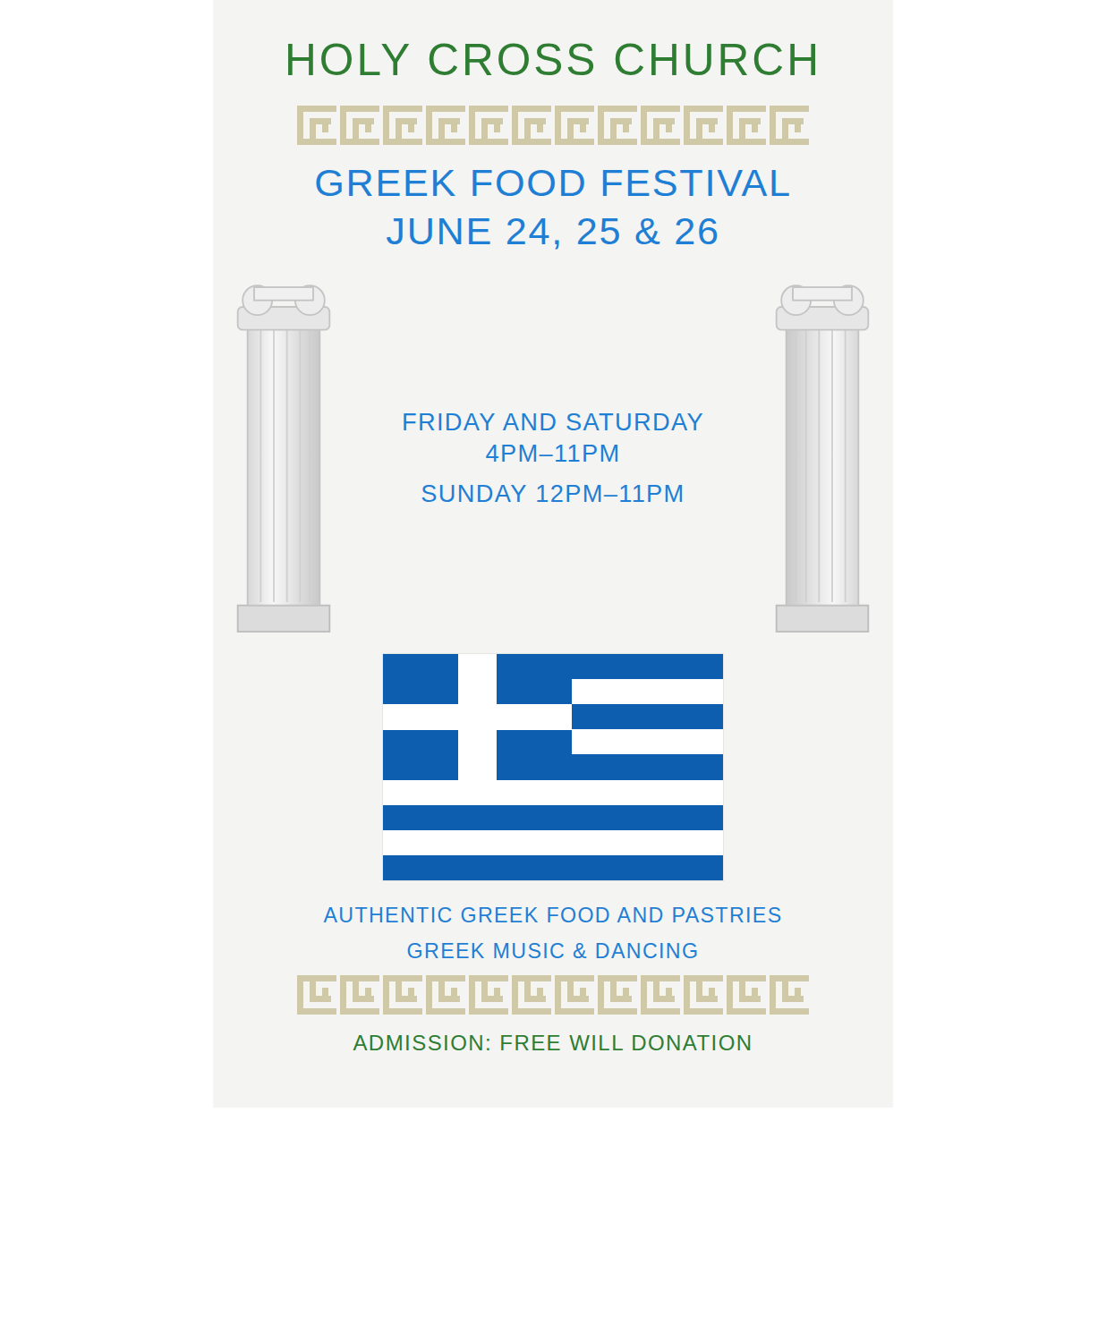Holy Cross Church
Greek Food Festival
June 24, 25 & 26
Friday and Saturday
4PM–11PM
Sunday 12PM–11PM
Authentic Greek Food and Pastries
Greek Music & Dancing
Admission: Free Will Donation